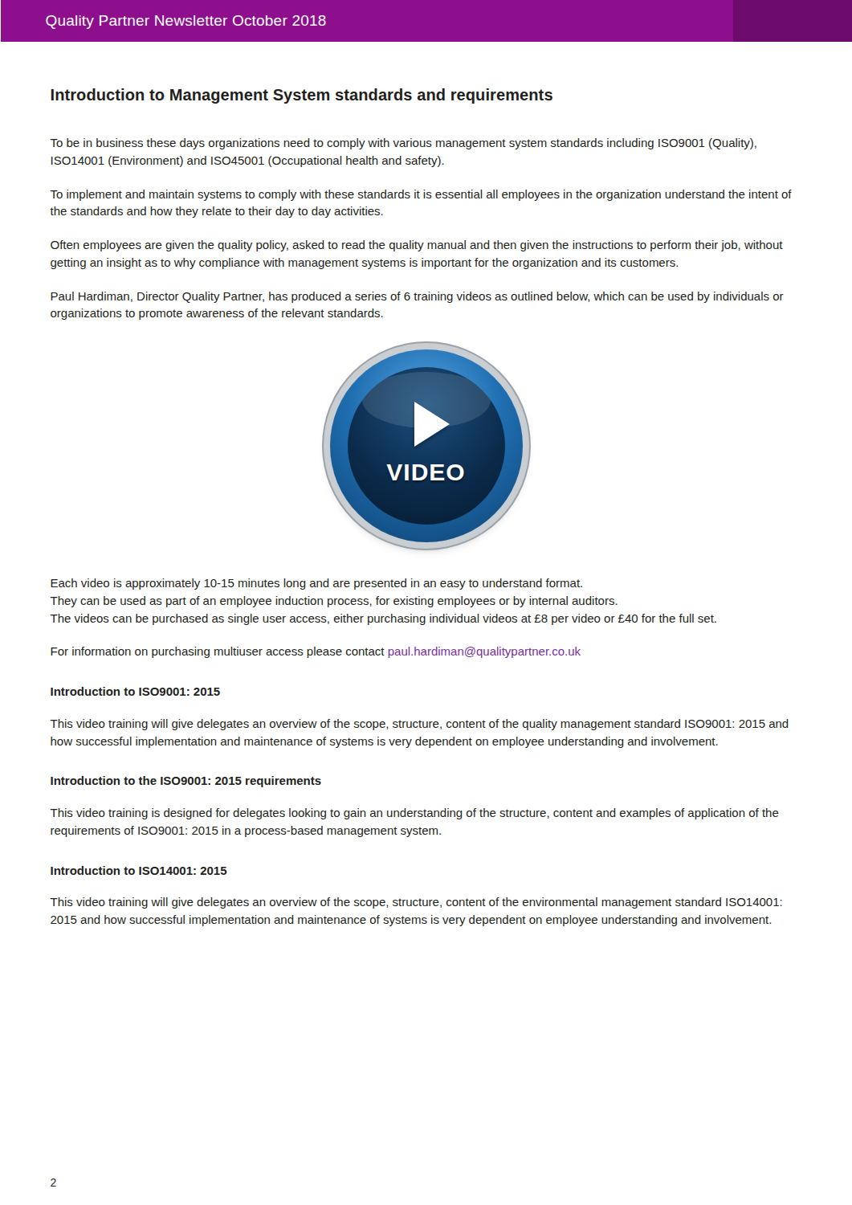Quality Partner Newsletter October 2018
Introduction to Management System standards and requirements
To be in business these days organizations need to comply with various management system standards including ISO9001 (Quality), ISO14001 (Environment) and ISO45001 (Occupational health and safety).
To implement and maintain systems to comply with these standards it is essential all employees in the organization understand the intent of the standards and how they relate to their day to day activities.
Often employees are given the quality policy, asked to read the quality manual and then given the instructions to perform their job, without getting an insight as to why compliance with management systems is important for the organization and its customers.
Paul Hardiman, Director Quality Partner, has produced a series of 6 training videos as outlined below, which can be used by individuals or organizations to promote awareness of the relevant standards.
VIDEO
Each video is approximately 10-15 minutes long and are presented in an easy to understand format.
They can be used as part of an employee induction process, for existing employees or by internal auditors.
The videos can be purchased as single user access, either purchasing individual videos at £8 per video or £40 for the full set.
For information on purchasing multiuser access please contact paul.hardiman@qualitypartner.co.uk
Introduction to ISO9001: 2015
This video training will give delegates an overview of the scope, structure, content of the quality management standard ISO9001: 2015 and how successful implementation and maintenance of systems is very dependent on employee understanding and involvement.
Introduction to the ISO9001: 2015 requirements
This video training is designed for delegates looking to gain an understanding of the structure, content and examples of application of the requirements of ISO9001: 2015 in a process-based management system.
Introduction to ISO14001: 2015
This video training will give delegates an overview of the scope, structure, content of the environmental management standard ISO14001: 2015 and how successful implementation and maintenance of systems is very dependent on employee understanding and involvement.
2